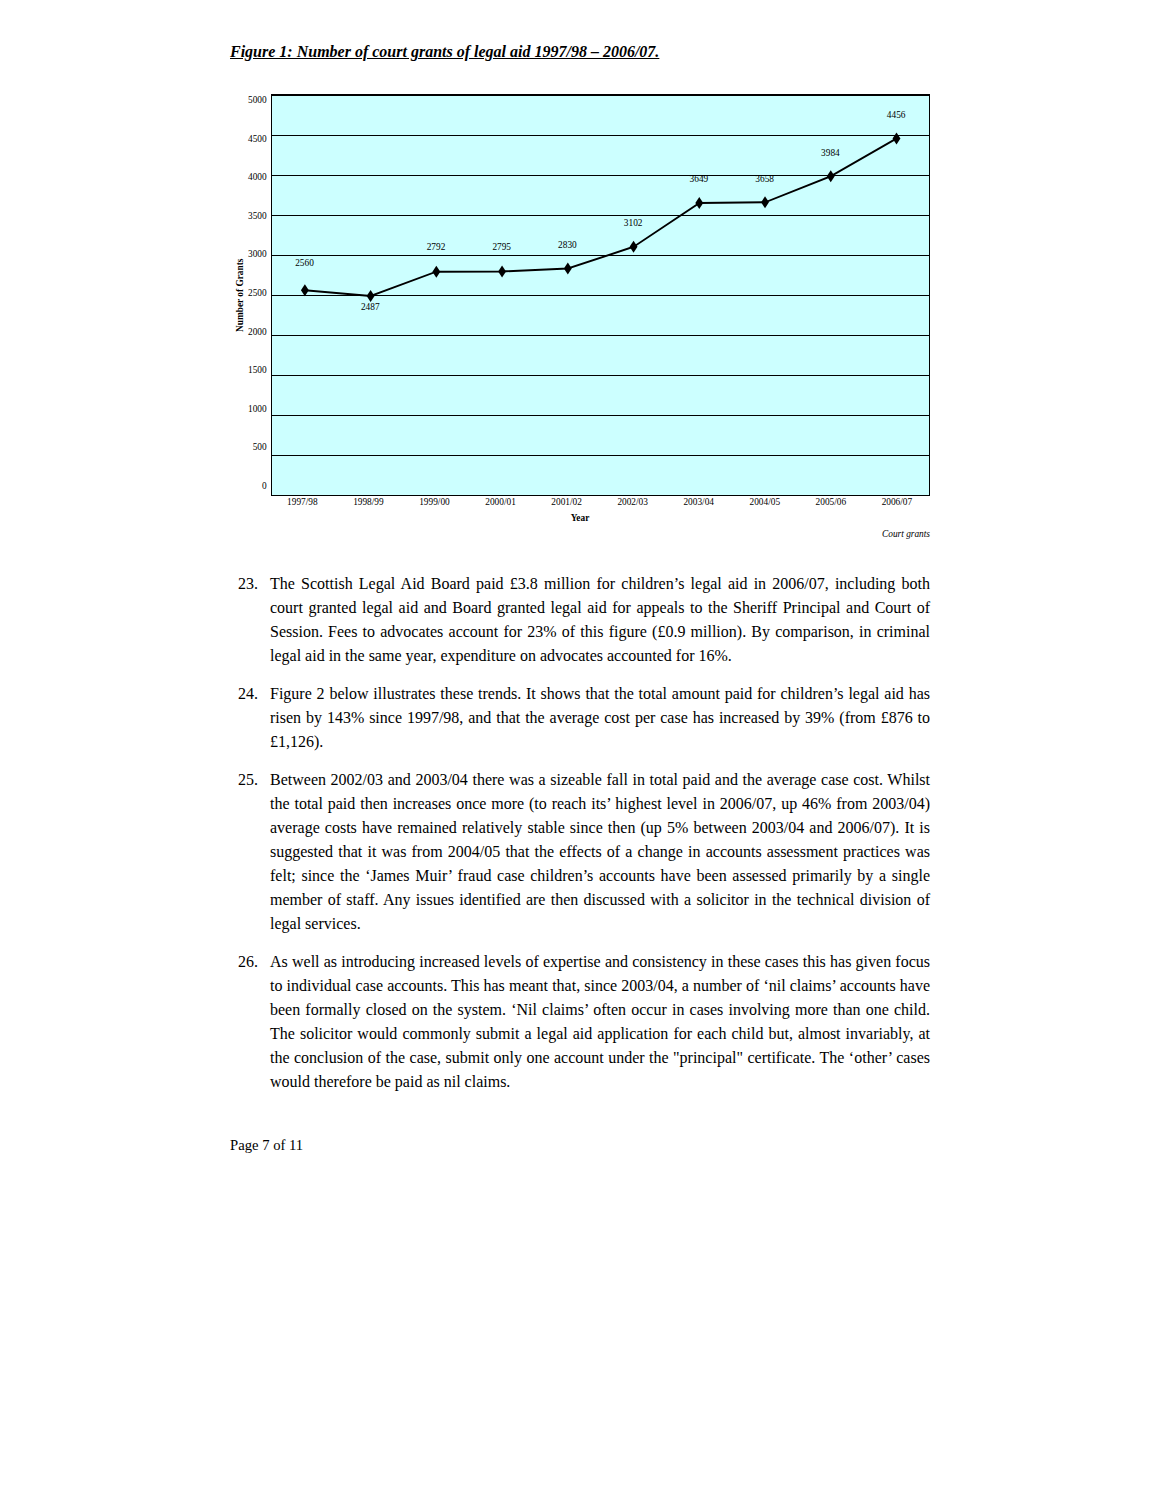Figure 1: Number of court grants of legal aid 1997/98 – 2006/07.
Number of Grants
5000 4500 4000 3500 3000 2500 2000 1500 1000 500 0
2560
2487
2792
2795
2830
3102
3649
3658
3984
4456
1997/98 1998/99 1999/00 2000/01 2001/02 2002/03 2003/04 2004/05 2005/06 2006/07
Year
Court grants
The Scottish Legal Aid Board paid £3.8 million for children’s legal aid in 2006/07, including both court granted legal aid and Board granted legal aid for appeals to the Sheriff Principal and Court of Session. Fees to advocates account for 23% of this figure (£0.9 million). By comparison, in criminal legal aid in the same year, expenditure on advocates accounted for 16%.
Figure 2 below illustrates these trends. It shows that the total amount paid for children’s legal aid has risen by 143% since 1997/98, and that the average cost per case has increased by 39% (from £876 to £1,126).
Between 2002/03 and 2003/04 there was a sizeable fall in total paid and the average case cost. Whilst the total paid then increases once more (to reach its’ highest level in 2006/07, up 46% from 2003/04) average costs have remained relatively stable since then (up 5% between 2003/04 and 2006/07). It is suggested that it was from 2004/05 that the effects of a change in accounts assessment practices was felt; since the ‘James Muir’ fraud case children’s accounts have been assessed primarily by a single member of staff. Any issues identified are then discussed with a solicitor in the technical division of legal services.
As well as introducing increased levels of expertise and consistency in these cases this has given focus to individual case accounts. This has meant that, since 2003/04, a number of ‘nil claims’ accounts have been formally closed on the system. ‘Nil claims’ often occur in cases involving more than one child. The solicitor would commonly submit a legal aid application for each child but, almost invariably, at the conclusion of the case, submit only one account under the "principal" certificate. The ‘other’ cases would therefore be paid as nil claims.
Page 7 of 11